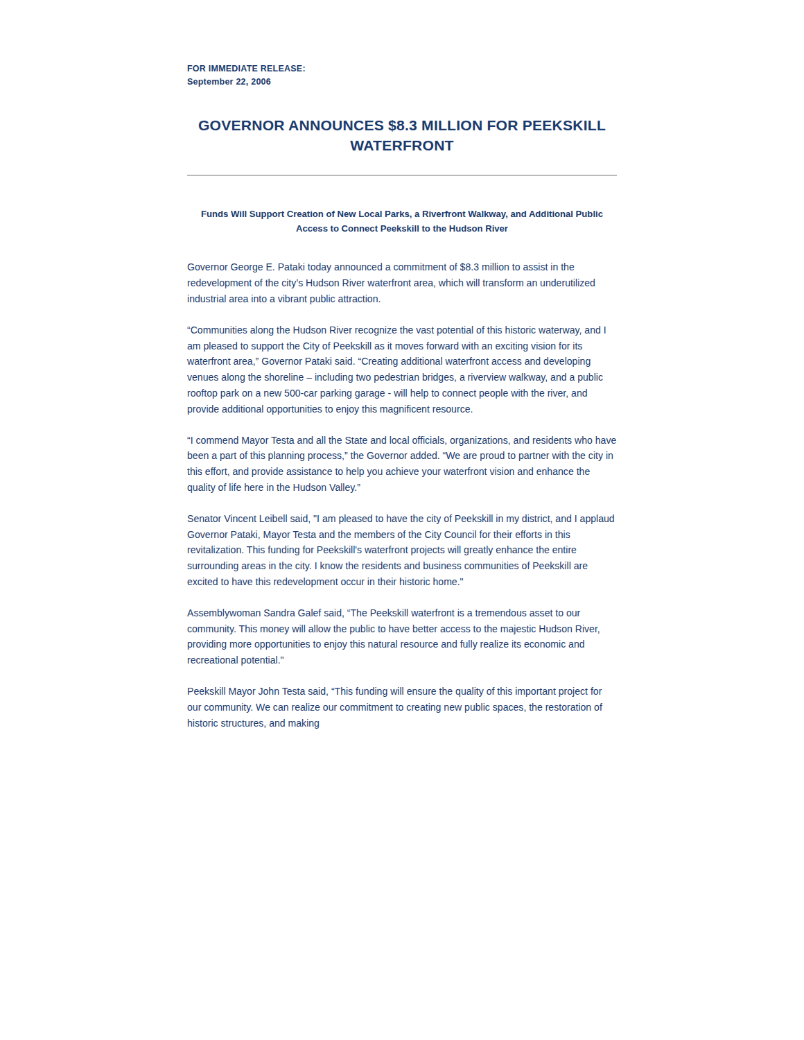FOR IMMEDIATE RELEASE:
September 22, 2006
GOVERNOR ANNOUNCES $8.3 MILLION FOR PEEKSKILL WATERFRONT
Funds Will Support Creation of New Local Parks, a Riverfront Walkway, and Additional Public Access to Connect Peekskill to the Hudson River
Governor George E. Pataki today announced a commitment of $8.3 million to assist in the redevelopment of the city’s Hudson River waterfront area, which will transform an underutilized industrial area into a vibrant public attraction.
“Communities along the Hudson River recognize the vast potential of this historic waterway, and I am pleased to support the City of Peekskill as it moves forward with an exciting vision for its waterfront area,” Governor Pataki said. “Creating additional waterfront access and developing venues along the shoreline – including two pedestrian bridges, a riverview walkway, and a public rooftop park on a new 500-car parking garage - will help to connect people with the river, and provide additional opportunities to enjoy this magnificent resource.
“I commend Mayor Testa and all the State and local officials, organizations, and residents who have been a part of this planning process,” the Governor added. “We are proud to partner with the city in this effort, and provide assistance to help you achieve your waterfront vision and enhance the quality of life here in the Hudson Valley.”
Senator Vincent Leibell said, "I am pleased to have the city of Peekskill in my district, and I applaud Governor Pataki, Mayor Testa and the members of the City Council for their efforts in this revitalization. This funding for Peekskill's waterfront projects will greatly enhance the entire surrounding areas in the city. I know the residents and business communities of Peekskill are excited to have this redevelopment occur in their historic home."
Assemblywoman Sandra Galef said, “The Peekskill waterfront is a tremendous asset to our community. This money will allow the public to have better access to the majestic Hudson River, providing more opportunities to enjoy this natural resource and fully realize its economic and recreational potential."
Peekskill Mayor John Testa said, “This funding will ensure the quality of this important project for our community. We can realize our commitment to creating new public spaces, the restoration of historic structures, and making